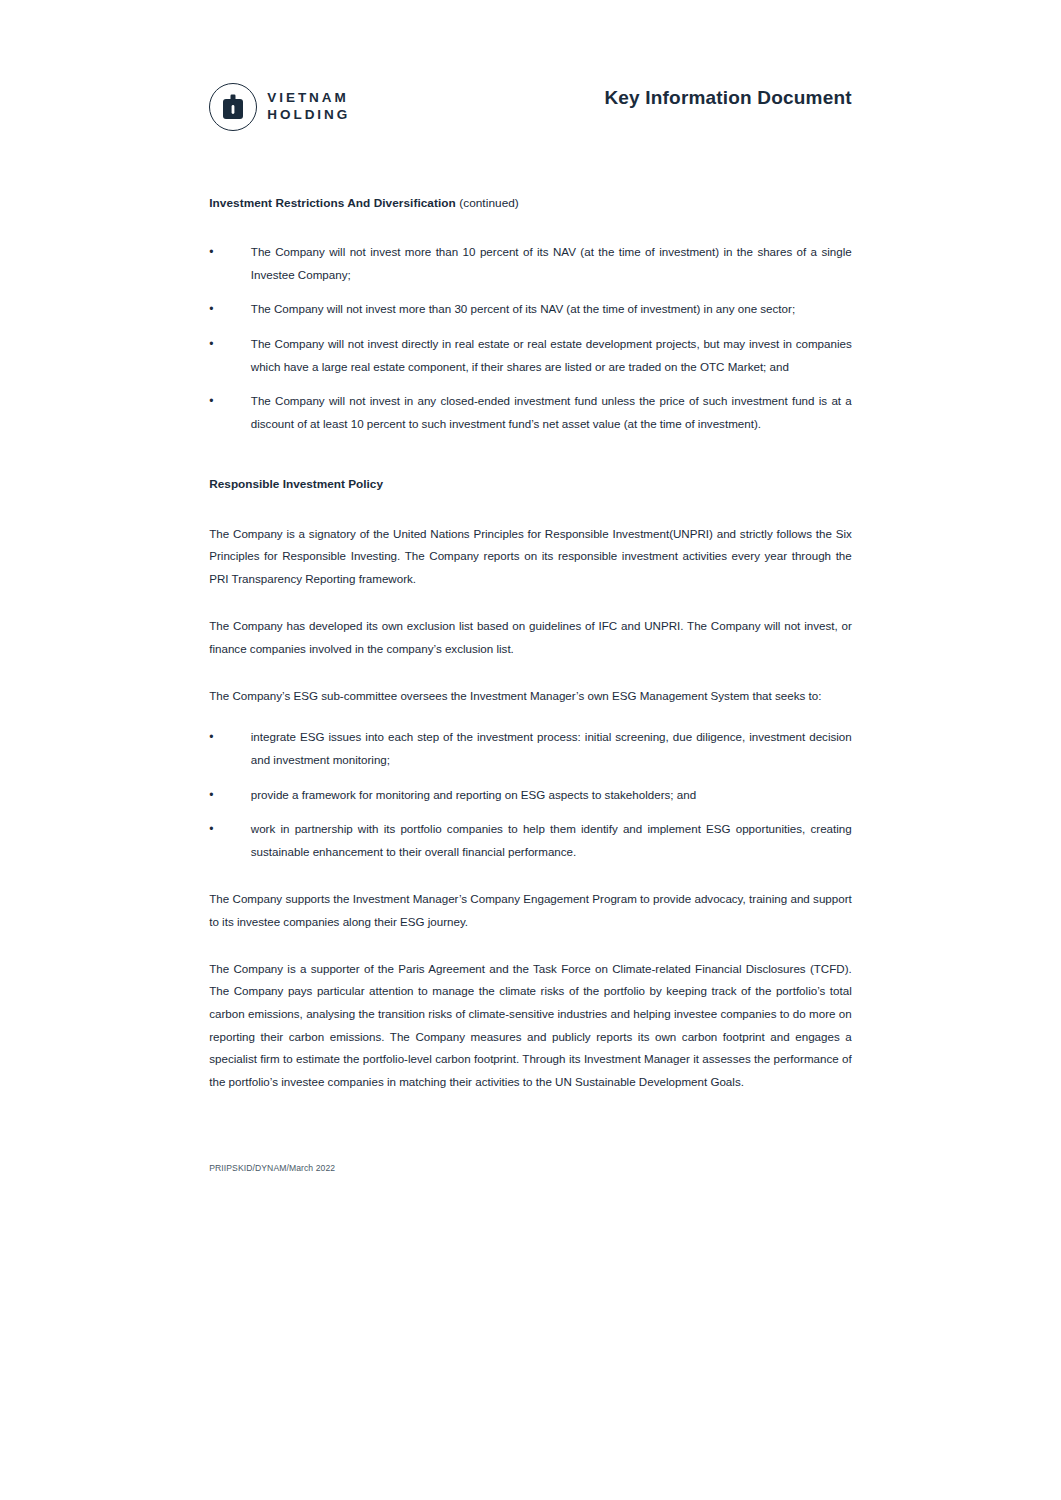VIETNAM
HOLDING
Key Information Document
Investment Restrictions And Diversification (continued)
The Company will not invest more than 10 percent of its NAV (at the time of investment) in the shares of a single Investee Company;
The Company will not invest more than 30 percent of its NAV (at the time of investment) in any one sector;
The Company will not invest directly in real estate or real estate development projects, but may invest in companies which have a large real estate component, if their shares are listed or are traded on the OTC Market; and
The Company will not invest in any closed-ended investment fund unless the price of such investment fund is at a discount of at least 10 percent to such investment fund’s net asset value (at the time of investment).
Responsible Investment Policy
The Company is a signatory of the United Nations Principles for Responsible Investment(UNPRI) and strictly follows the Six Principles for Responsible Investing. The Company reports on its responsible investment activities every year through the PRI Transparency Reporting framework.
The Company has developed its own exclusion list based on guidelines of IFC and UNPRI. The Company will not invest, or finance companies involved in the company’s exclusion list.
The Company’s ESG sub-committee oversees the Investment Manager’s own ESG Management System that seeks to:
integrate ESG issues into each step of the investment process: initial screening, due diligence, investment decision and investment monitoring;
provide a framework for monitoring and reporting on ESG aspects to stakeholders; and
work in partnership with its portfolio companies to help them identify and implement ESG opportunities, creating sustainable enhancement to their overall financial performance.
The Company supports the Investment Manager’s Company Engagement Program to provide advocacy, training and support to its investee companies along their ESG journey.
The Company is a supporter of the Paris Agreement and the Task Force on Climate-related Financial Disclosures (TCFD). The Company pays particular attention to manage the climate risks of the portfolio by keeping track of the portfolio’s total carbon emissions, analysing the transition risks of climate-sensitive industries and helping investee companies to do more on reporting their carbon emissions. The Company measures and publicly reports its own carbon footprint and engages a specialist firm to estimate the portfolio-level carbon footprint. Through its Investment Manager it assesses the performance of the portfolio’s investee companies in matching their activities to the UN Sustainable Development Goals.
PRIIPSKID/DYNAM/March 2022